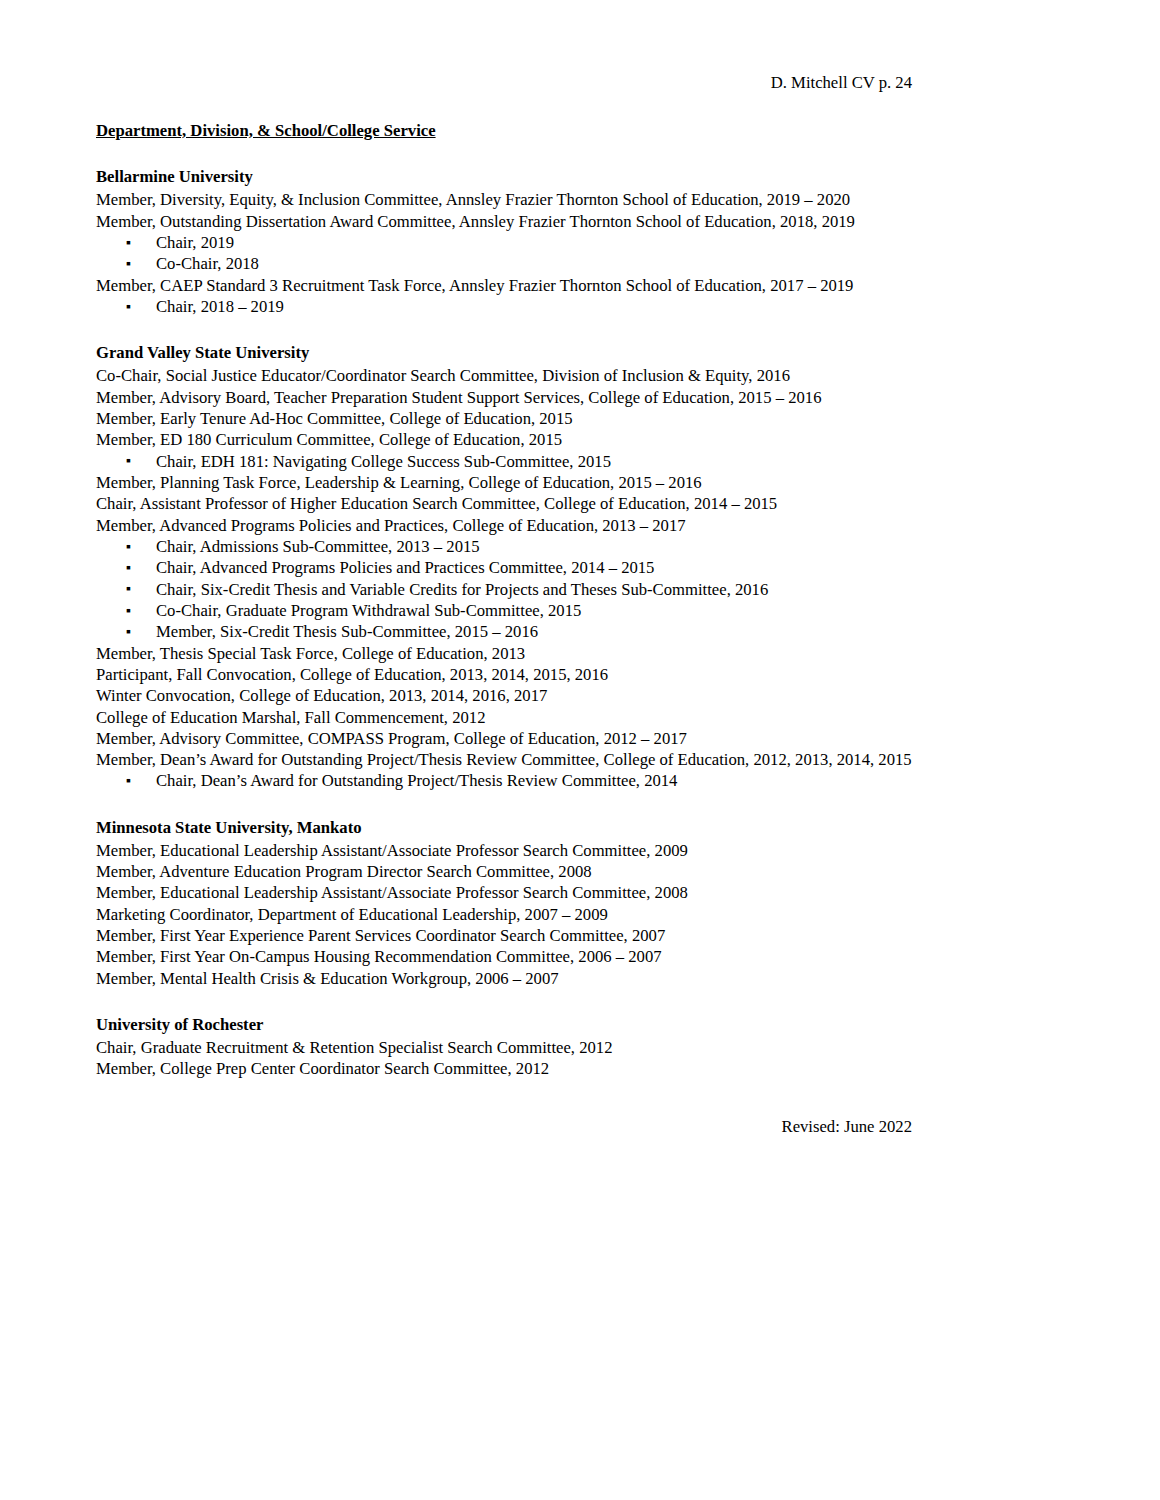D. Mitchell CV p. 24
Department, Division, & School/College Service
Bellarmine University
Member, Diversity, Equity, & Inclusion Committee, Annsley Frazier Thornton School of Education, 2019 – 2020
Member, Outstanding Dissertation Award Committee, Annsley Frazier Thornton School of Education, 2018, 2019
Chair, 2019
Co-Chair, 2018
Member, CAEP Standard 3 Recruitment Task Force, Annsley Frazier Thornton School of Education, 2017 – 2019
Chair, 2018 – 2019
Grand Valley State University
Co-Chair, Social Justice Educator/Coordinator Search Committee, Division of Inclusion & Equity, 2016
Member, Advisory Board, Teacher Preparation Student Support Services, College of Education, 2015 – 2016
Member, Early Tenure Ad-Hoc Committee, College of Education, 2015
Member, ED 180 Curriculum Committee, College of Education, 2015
Chair, EDH 181: Navigating College Success Sub-Committee, 2015
Member, Planning Task Force, Leadership & Learning, College of Education, 2015 – 2016
Chair, Assistant Professor of Higher Education Search Committee, College of Education, 2014 – 2015
Member, Advanced Programs Policies and Practices, College of Education, 2013 – 2017
Chair, Admissions Sub-Committee, 2013 – 2015
Chair, Advanced Programs Policies and Practices Committee, 2014 – 2015
Chair, Six-Credit Thesis and Variable Credits for Projects and Theses Sub-Committee, 2016
Co-Chair, Graduate Program Withdrawal Sub-Committee, 2015
Member, Six-Credit Thesis Sub-Committee, 2015 – 2016
Member, Thesis Special Task Force, College of Education, 2013
Participant, Fall Convocation, College of Education, 2013, 2014, 2015, 2016
Winter Convocation, College of Education, 2013, 2014, 2016, 2017
College of Education Marshal, Fall Commencement, 2012
Member, Advisory Committee, COMPASS Program, College of Education, 2012 – 2017
Member, Dean’s Award for Outstanding Project/Thesis Review Committee, College of Education, 2012, 2013, 2014, 2015
Chair, Dean’s Award for Outstanding Project/Thesis Review Committee, 2014
Minnesota State University, Mankato
Member, Educational Leadership Assistant/Associate Professor Search Committee, 2009
Member, Adventure Education Program Director Search Committee, 2008
Member, Educational Leadership Assistant/Associate Professor Search Committee, 2008
Marketing Coordinator, Department of Educational Leadership, 2007 – 2009
Member, First Year Experience Parent Services Coordinator Search Committee, 2007
Member, First Year On-Campus Housing Recommendation Committee, 2006 – 2007
Member, Mental Health Crisis & Education Workgroup, 2006 – 2007
University of Rochester
Chair, Graduate Recruitment & Retention Specialist Search Committee, 2012
Member, College Prep Center Coordinator Search Committee, 2012
Revised: June 2022